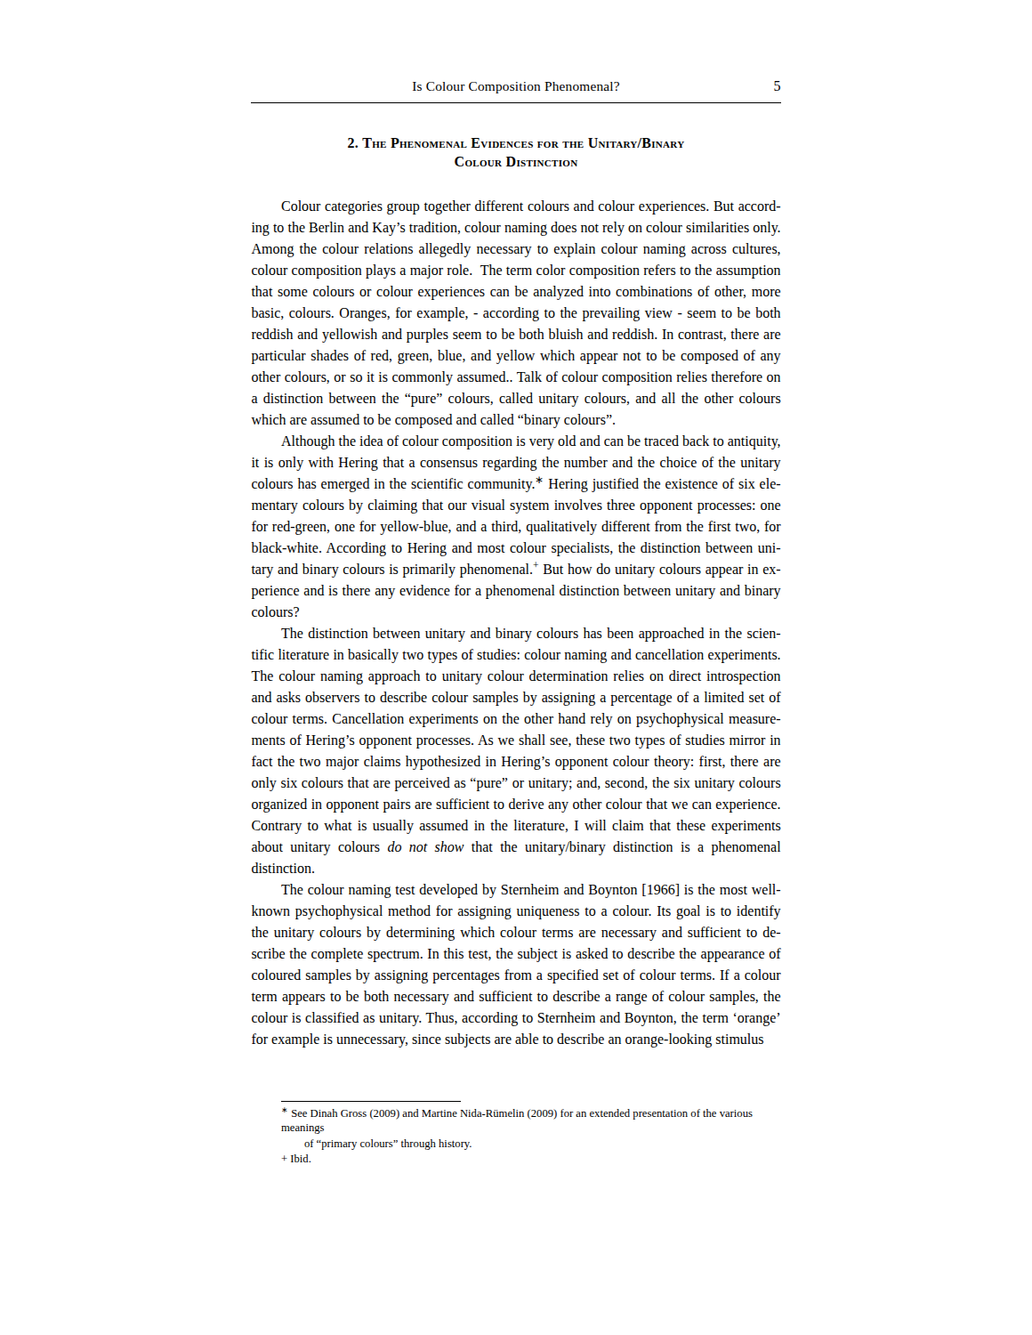Is Colour Composition Phenomenal? 5
2. The Phenomenal Evidences for the Unitary/Binary
Colour Distinction
Colour categories group together different colours and colour experiences. But according to the Berlin and Kay’s tradition, colour naming does not rely on colour similarities only. Among the colour relations allegedly necessary to explain colour naming across cultures, colour composition plays a major role. The term color composition refers to the assumption that some colours or colour experiences can be analyzed into combinations of other, more basic, colours. Oranges, for example, - according to the prevailing view - seem to be both reddish and yellowish and purples seem to be both bluish and reddish. In contrast, there are particular shades of red, green, blue, and yellow which appear not to be composed of any other colours, or so it is commonly assumed.. Talk of colour composition relies therefore on a distinction between the “pure” colours, called unitary colours, and all the other colours which are assumed to be composed and called “binary colours”.
Although the idea of colour composition is very old and can be traced back to antiquity, it is only with Hering that a consensus regarding the number and the choice of the unitary colours has emerged in the scientific community.∗ Hering justified the existence of six elementary colours by claiming that our visual system involves three opponent processes: one for red-green, one for yellow-blue, and a third, qualitatively different from the first two, for black-white. According to Hering and most colour specialists, the distinction between unitary and binary colours is primarily phenomenal.+ But how do unitary colours appear in experience and is there any evidence for a phenomenal distinction between unitary and binary colours?
The distinction between unitary and binary colours has been approached in the scientific literature in basically two types of studies: colour naming and cancellation experiments. The colour naming approach to unitary colour determination relies on direct introspection and asks observers to describe colour samples by assigning a percentage of a limited set of colour terms. Cancellation experiments on the other hand rely on psychophysical measurements of Hering’s opponent processes. As we shall see, these two types of studies mirror in fact the two major claims hypothesized in Hering’s opponent colour theory: first, there are only six colours that are perceived as “pure” or unitary; and, second, the six unitary colours organized in opponent pairs are sufficient to derive any other colour that we can experience. Contrary to what is usually assumed in the literature, I will claim that these experiments about unitary colours do not show that the unitary/binary distinction is a phenomenal distinction.
The colour naming test developed by Sternheim and Boynton [1966] is the most well-known psychophysical method for assigning uniqueness to a colour. Its goal is to identify the unitary colours by determining which colour terms are necessary and sufficient to describe the complete spectrum. In this test, the subject is asked to describe the appearance of coloured samples by assigning percentages from a specified set of colour terms. If a colour term appears to be both necessary and sufficient to describe a range of colour samples, the colour is classified as unitary. Thus, according to Sternheim and Boynton, the term ‘orange’ for example is unnecessary, since subjects are able to describe an orange-looking stimulus
∗ See Dinah Gross (2009) and Martine Nida-Rümelin (2009) for an extended presentation of the various meanings
of “primary colours” through history.
+ Ibid.